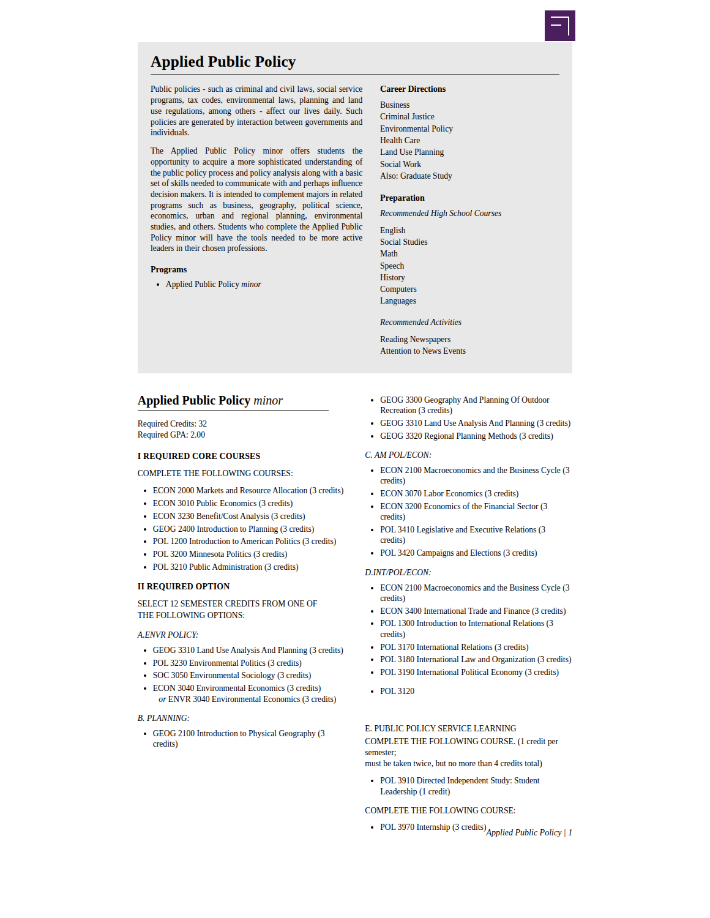Applied Public Policy
Public policies - such as criminal and civil laws, social service programs, tax codes, environmental laws, planning and land use regulations, among others - affect our lives daily. Such policies are generated by interaction between governments and individuals.
The Applied Public Policy minor offers students the opportunity to acquire a more sophisticated understanding of the public policy process and policy analysis along with a basic set of skills needed to communicate with and perhaps influence decision makers. It is intended to complement majors in related programs such as business, geography, political science, economics, urban and regional planning, environmental studies, and others. Students who complete the Applied Public Policy minor will have the tools needed to be more active leaders in their chosen professions.
Programs
Applied Public Policy minor
Career Directions
Business
Criminal Justice
Environmental Policy
Health Care
Land Use Planning
Social Work
Also: Graduate Study
Preparation
Recommended High School Courses
English
Social Studies
Math
Speech
History
Computers
Languages
Recommended Activities
Reading Newspapers
Attention to News Events
Applied Public Policy minor
Required Credits: 32
Required GPA: 2.00
I REQUIRED CORE COURSES
COMPLETE THE FOLLOWING COURSES:
ECON 2000 Markets and Resource Allocation (3 credits)
ECON 3010 Public Economics (3 credits)
ECON 3230 Benefit/Cost Analysis (3 credits)
GEOG 2400 Introduction to Planning (3 credits)
POL 1200 Introduction to American Politics (3 credits)
POL 3200 Minnesota Politics (3 credits)
POL 3210 Public Administration (3 credits)
II REQUIRED OPTION
SELECT 12 SEMESTER CREDITS FROM ONE OF
THE FOLLOWING OPTIONS:
A.ENVR POLICY:
GEOG 3310 Land Use Analysis And Planning (3 credits)
POL 3230 Environmental Politics (3 credits)
SOC 3050 Environmental Sociology (3 credits)
ECON 3040 Environmental Economics (3 credits) or ENVR 3040 Environmental Economics (3 credits)
B. PLANNING:
GEOG 2100 Introduction to Physical Geography (3 credits)
GEOG 3300 Geography And Planning Of Outdoor Recreation (3 credits)
GEOG 3310 Land Use Analysis And Planning (3 credits)
GEOG 3320 Regional Planning Methods (3 credits)
C. AM POL/ECON:
ECON 2100 Macroeconomics and the Business Cycle (3 credits)
ECON 3070 Labor Economics (3 credits)
ECON 3200 Economics of the Financial Sector (3 credits)
POL 3410 Legislative and Executive Relations (3 credits)
POL 3420 Campaigns and Elections (3 credits)
D.INT/POL/ECON:
ECON 2100 Macroeconomics and the Business Cycle (3 credits)
ECON 3400 International Trade and Finance (3 credits)
POL 1300 Introduction to International Relations (3 credits)
POL 3170 International Relations (3 credits)
POL 3180 International Law and Organization (3 credits)
POL 3190 International Political Economy (3 credits)
POL 3120
E. PUBLIC POLICY SERVICE LEARNING
COMPLETE THE FOLLOWING COURSE. (1 credit per semester;
must be taken twice, but no more than 4 credits total)
POL 3910 Directed Independent Study: Student Leadership (1 credit)
COMPLETE THE FOLLOWING COURSE:
POL 3970 Internship (3 credits)
Applied Public Policy | 1